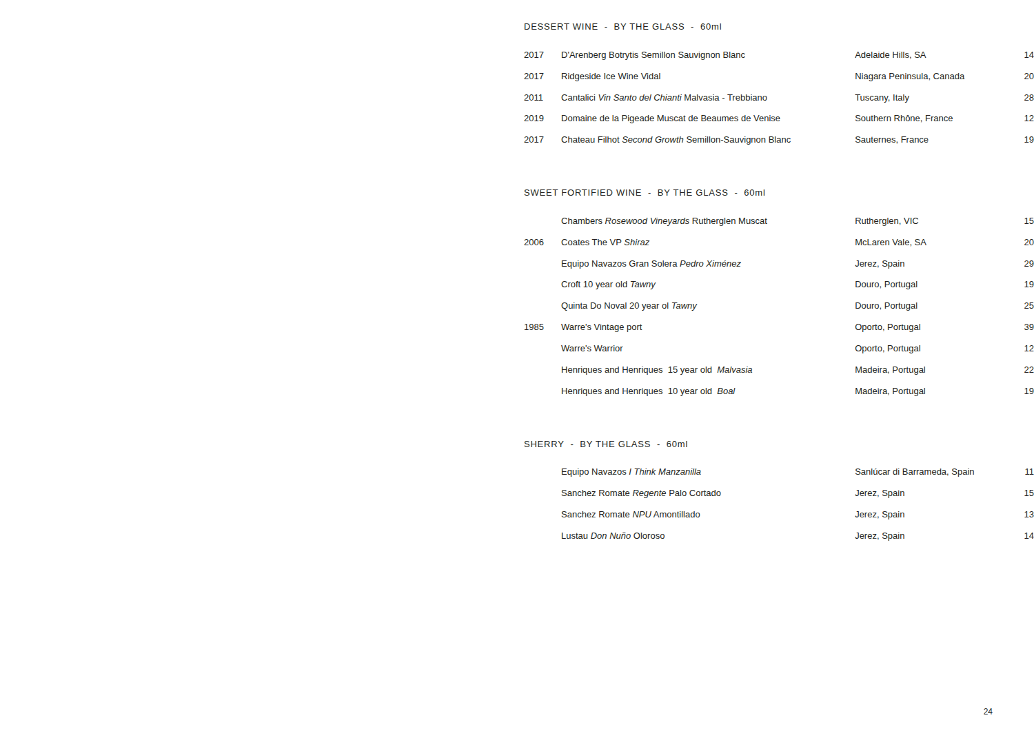DESSERT WINE - BY THE GLASS - 60ml
| 2017 | D'Arenberg Botrytis Semillon Sauvignon Blanc | Adelaide Hills, SA | 14 |
| 2017 | Ridgeside Ice Wine Vidal | Niagara Peninsula, Canada | 20 |
| 2011 | Cantalici Vin Santo del Chianti Malvasia - Trebbiano | Tuscany, Italy | 28 |
| 2019 | Domaine de la Pigeade Muscat de Beaumes de Venise | Southern Rhône, France | 12 |
| 2017 | Chateau Filhot Second Growth Semillon-Sauvignon Blanc | Sauternes, France | 19 |
SWEET FORTIFIED WINE - BY THE GLASS - 60ml
| | Chambers Rosewood Vineyards Rutherglen Muscat | Rutherglen, VIC | 15 |
| 2006 | Coates The VP Shiraz | McLaren Vale, SA | 20 |
| | Equipo Navazos Gran Solera Pedro Ximénez | Jerez, Spain | 29 |
| | Croft 10 year old Tawny | Douro, Portugal | 19 |
| | Quinta Do Noval 20 year ol Tawny | Douro, Portugal | 25 |
| 1985 | Warre's Vintage port | Oporto, Portugal | 39 |
| | Warre's Warrior | Oporto, Portugal | 12 |
| | Henriques and Henriques 15 year old Malvasia | Madeira, Portugal | 22 |
| | Henriques and Henriques 10 year old Boal | Madeira, Portugal | 19 |
SHERRY - BY THE GLASS - 60ml
| | Equipo Navazos I Think Manzanilla | Sanlúcar di Barrameda, Spain | 11 |
| | Sanchez Romate Regente Palo Cortado | Jerez, Spain | 15 |
| | Sanchez Romate NPU Amontillado | Jerez, Spain | 13 |
| | Lustau Don Nuño Oloroso | Jerez, Spain | 14 |
24